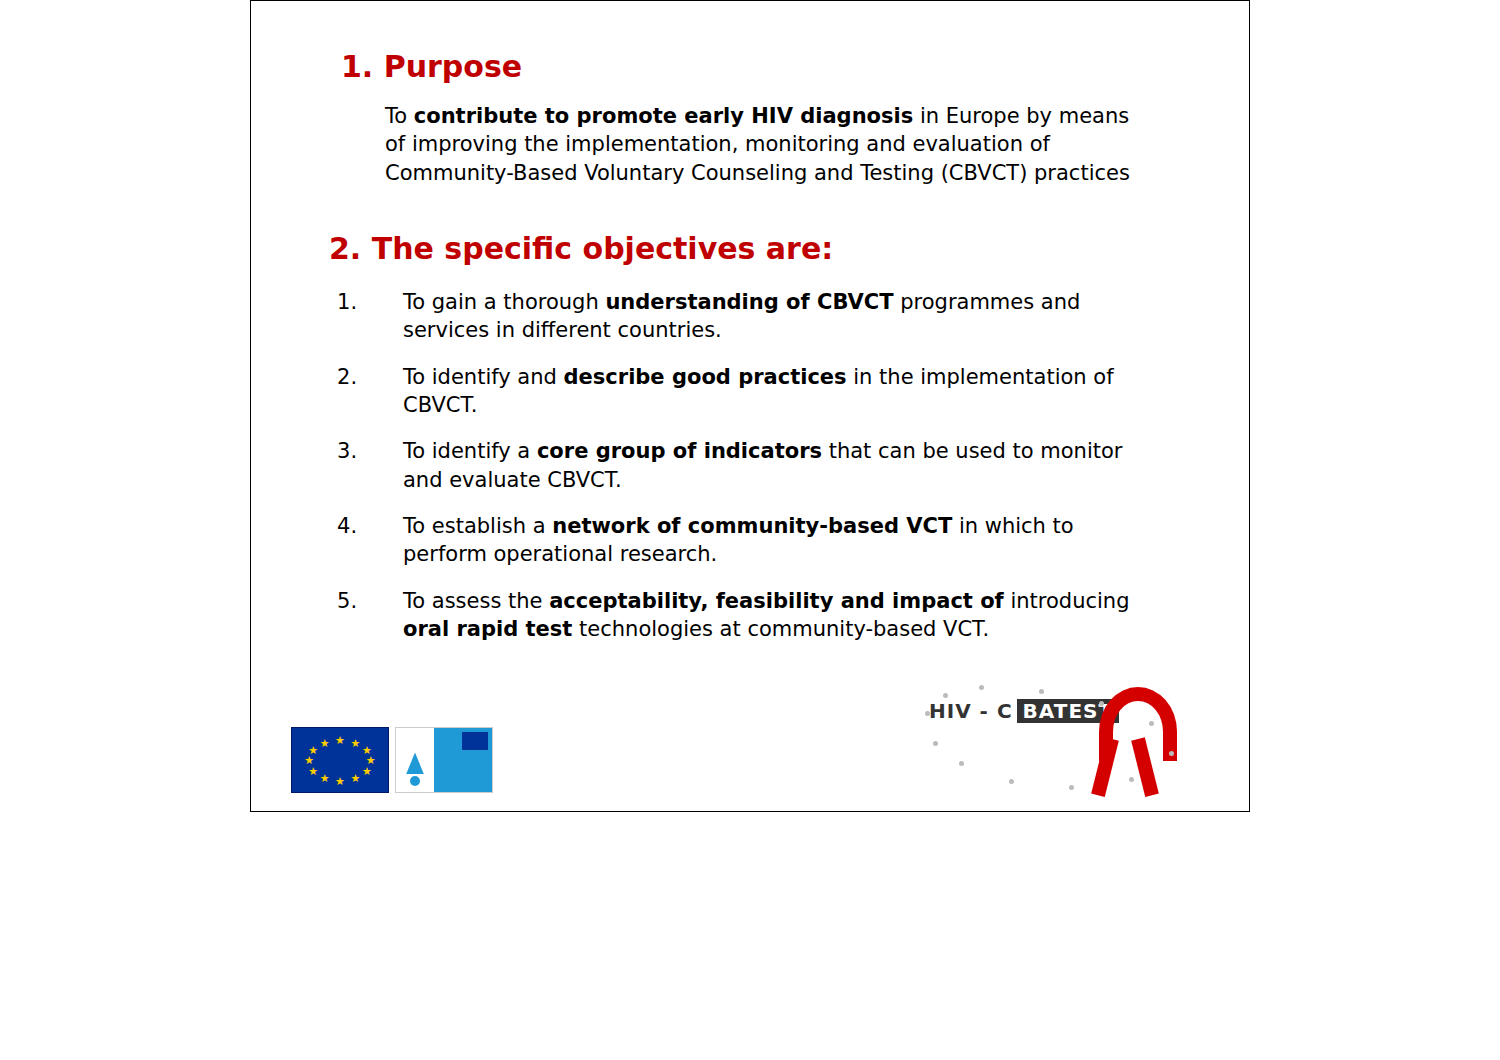1. Purpose
To contribute to promote early HIV diagnosis in Europe by means of improving the implementation, monitoring and evaluation of Community-Based Voluntary Counseling and Testing (CBVCT) practices
2. The specific objectives are:
To gain a thorough understanding of CBVCT programmes and services in different countries.
To identify and describe good practices in the implementation of CBVCT.
To identify a core group of indicators that can be used to monitor and evaluate CBVCT.
To establish a network of community-based VCT in which to perform operational research.
To assess the acceptability, feasibility and impact of introducing oral rapid test technologies at community-based VCT.
★ ★ ★ ★ ★ ★ ★ ★ ★ ★ ★ ★
HIV - CBATEST